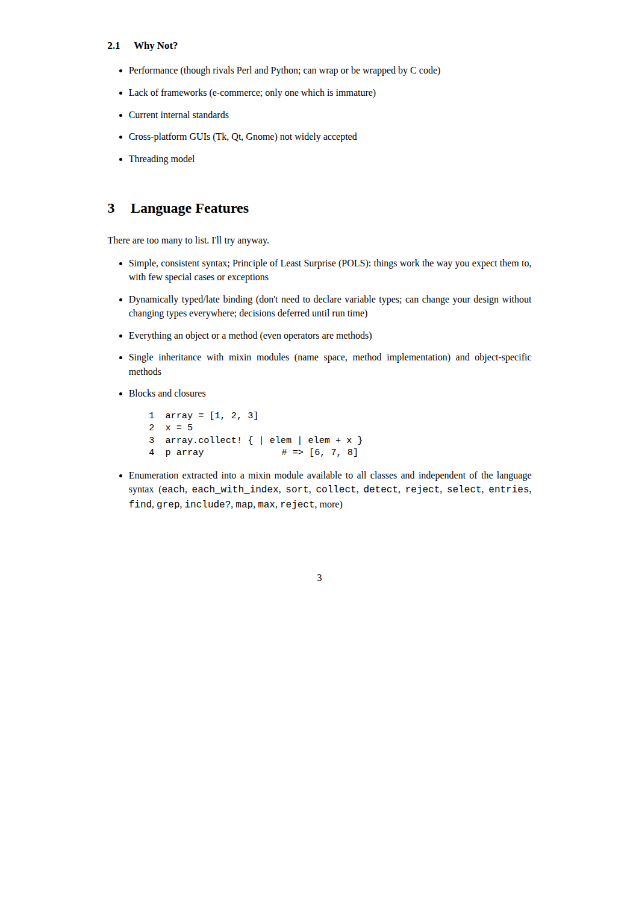2.1 Why Not?
Performance (though rivals Perl and Python; can wrap or be wrapped by C code)
Lack of frameworks (e-commerce; only one which is immature)
Current internal standards
Cross-platform GUIs (Tk, Qt, Gnome) not widely accepted
Threading model
3 Language Features
There are too many to list. I'll try anyway.
Simple, consistent syntax; Principle of Least Surprise (POLS): things work the way you expect them to, with few special cases or exceptions
Dynamically typed/late binding (don't need to declare variable types; can change your design without changing types everywhere; decisions deferred until run time)
Everything an object or a method (even operators are methods)
Single inheritance with mixin modules (name space, method implementation) and object-specific methods
Blocks and closures
1 array = [1, 2, 3]
2 x = 5
3 array.collect! { | elem | elem + x }
4 p array# => [6, 7, 8]
Enumeration extracted into a mixin module available to all classes and independent of the language syntax (each, each_with_index, sort, collect, detect, reject, select, entries, find, grep, include?, map, max, reject, more)
3